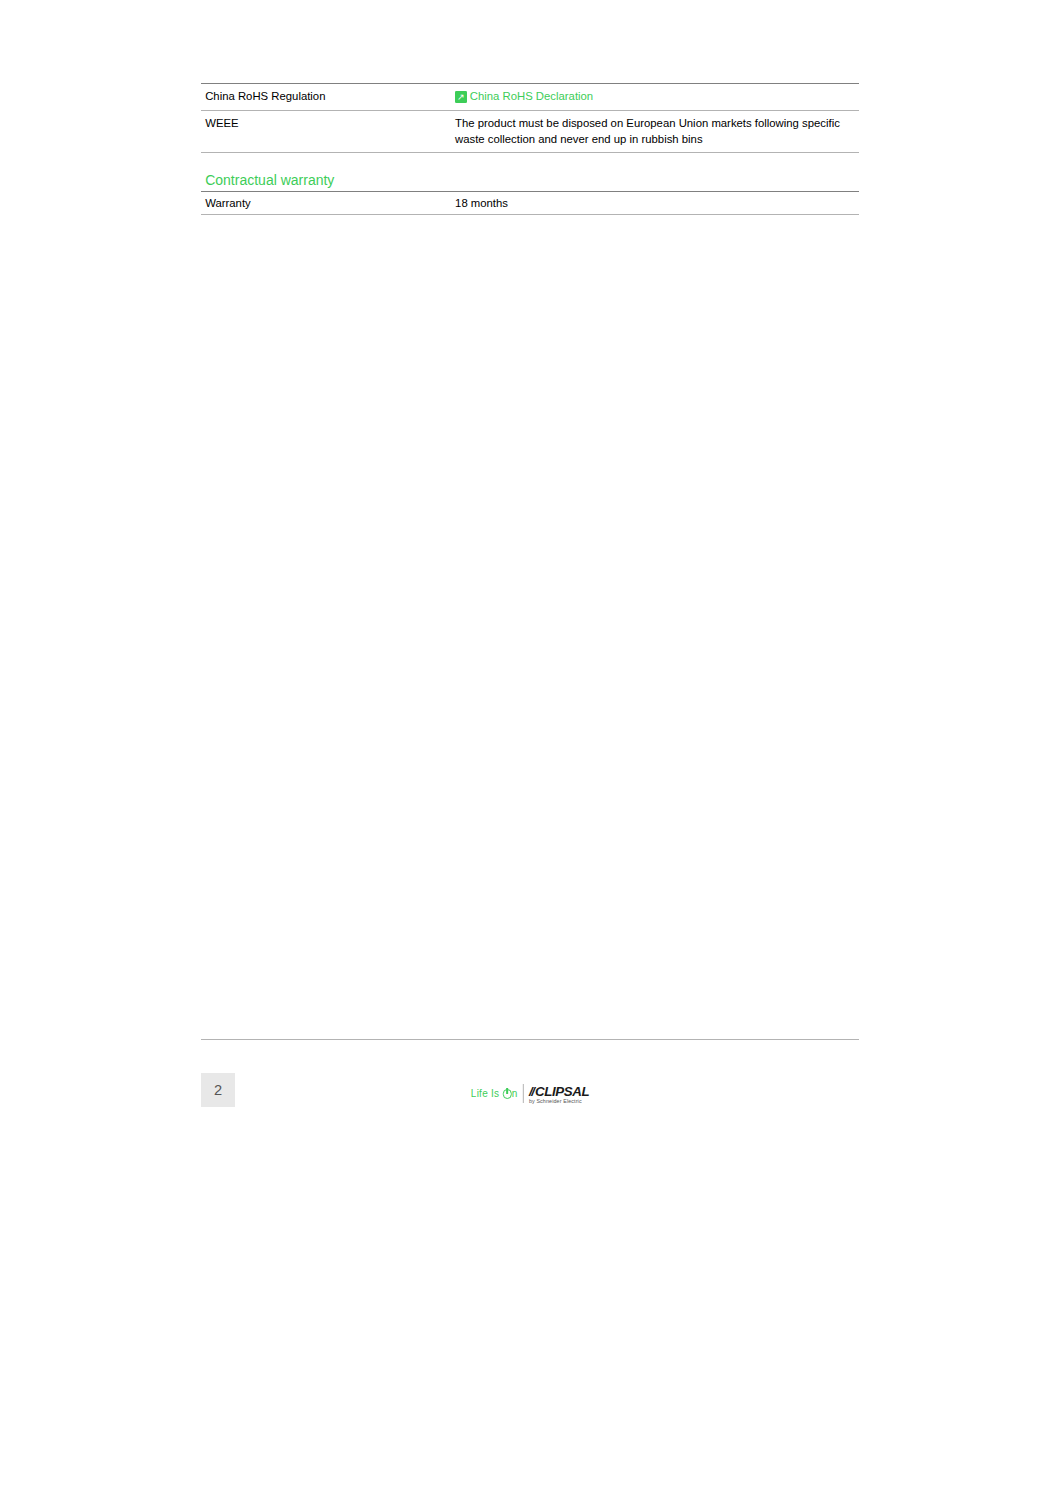| China RoHS Regulation | China RoHS Declaration |
| WEEE | The product must be disposed on European Union markets following specific waste collection and never end up in rubbish bins |
Contractual warranty
| Warranty | 18 months |
2
Life Is n //CLIPSAL by Schneider Electric